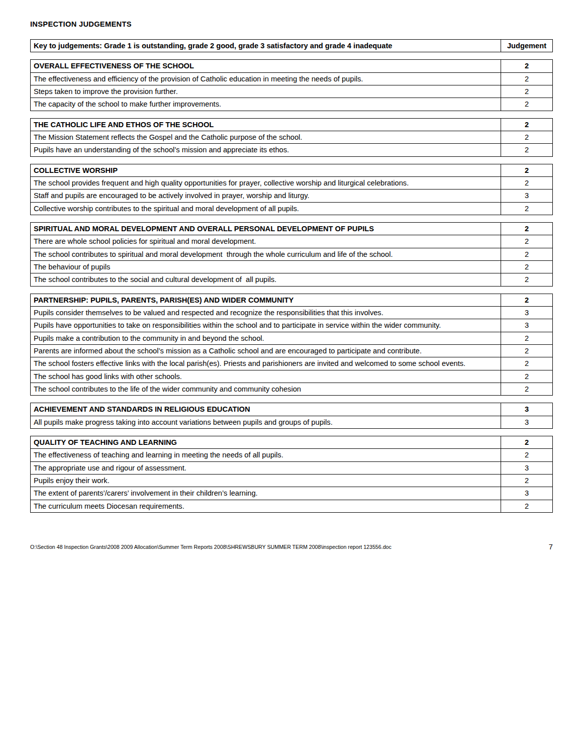INSPECTION JUDGEMENTS
| Key to judgements: Grade 1 is outstanding, grade 2 good, grade 3 satisfactory and grade 4 inadequate | Judgement |
| OVERALL EFFECTIVENESS OF THE SCHOOL | 2 |
| The effectiveness and efficiency of the provision of Catholic education in meeting the needs of pupils. | 2 |
| Steps taken to improve the provision further. | 2 |
| The capacity of the school to make further improvements. | 2 |
| THE CATHOLIC LIFE AND ETHOS OF THE SCHOOL | 2 |
| The Mission Statement reflects the Gospel and the Catholic purpose of the school. | 2 |
| Pupils have an understanding of the school’s mission and appreciate its ethos. | 2 |
| COLLECTIVE WORSHIP | 2 |
| The school provides frequent and high quality opportunities for prayer, collective worship and liturgical celebrations. | 2 |
| Staff and pupils are encouraged to be actively involved in prayer, worship and liturgy. | 3 |
| Collective worship contributes to the spiritual and moral development of all pupils. | 2 |
| SPIRITUAL AND MORAL DEVELOPMENT AND OVERALL PERSONAL DEVELOPMENT OF PUPILS | 2 |
| There are whole school policies for spiritual and moral development. | 2 |
| The school contributes to spiritual and moral development through the whole curriculum and life of the school. | 2 |
| The behaviour of pupils | 2 |
| The school contributes to the social and cultural development of all pupils. | 2 |
| PARTNERSHIP: PUPILS, PARENTS, PARISH(ES) AND WIDER COMMUNITY | 2 |
| Pupils consider themselves to be valued and respected and recognize the responsibilities that this involves. | 3 |
| Pupils have opportunities to take on responsibilities within the school and to participate in service within the wider community. | 3 |
| Pupils make a contribution to the community in and beyond the school. | 2 |
| Parents are informed about the school’s mission as a Catholic school and are encouraged to participate and contribute. | 2 |
| The school fosters effective links with the local parish(es). Priests and parishioners are invited and welcomed to some school events. | 2 |
| The school has good links with other schools. | 2 |
| The school contributes to the life of the wider community and community cohesion | 2 |
| ACHIEVEMENT AND STANDARDS IN RELIGIOUS EDUCATION | 3 |
| All pupils make progress taking into account variations between pupils and groups of pupils. | 3 |
| QUALITY OF TEACHING AND LEARNING | 2 |
| The effectiveness of teaching and learning in meeting the needs of all pupils. | 2 |
| The appropriate use and rigour of assessment. | 3 |
| Pupils enjoy their work. | 2 |
| The extent of parents’/carers’ involvement in their children’s learning. | 3 |
| The curriculum meets Diocesan requirements. | 2 |
O:\Section 48 Inspection Grants\2008 2009 Allocation\Summer Term Reports 2008\SHREWSBURY SUMMER TERM 2008\inspection report 123556.doc
7